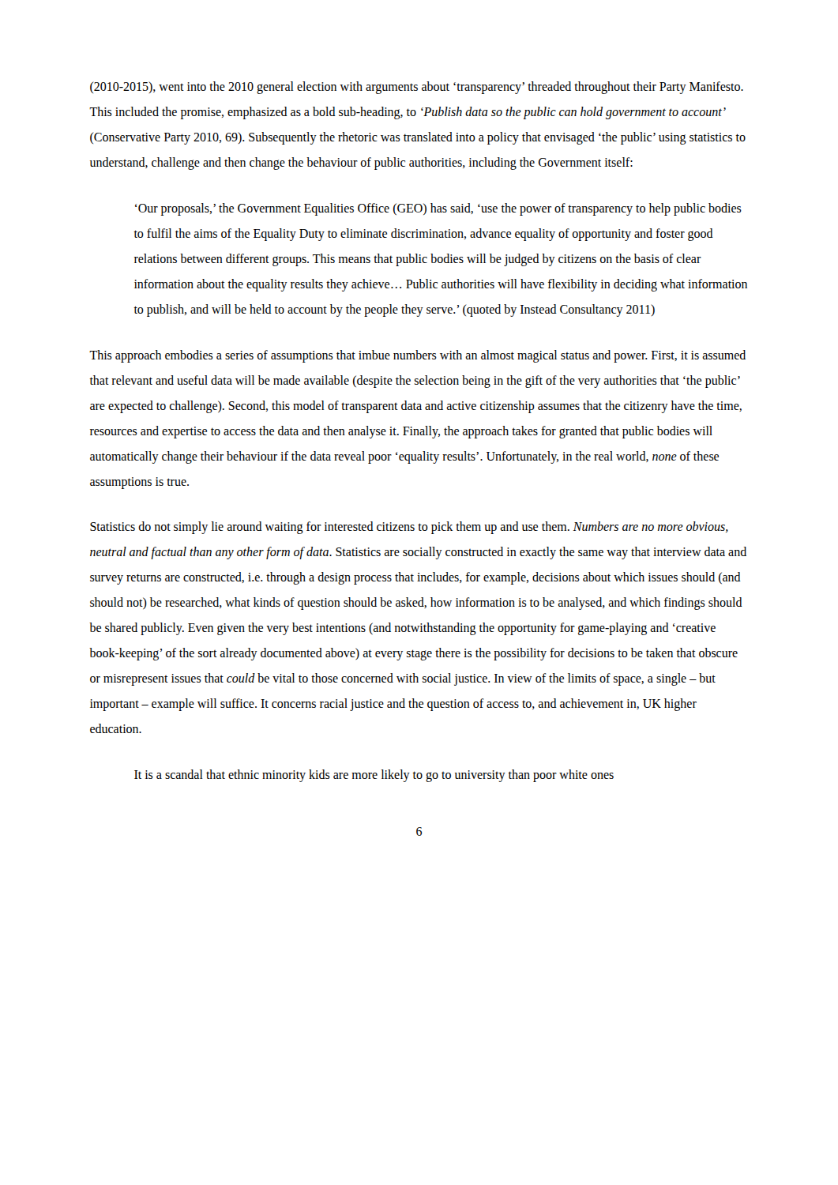(2010-2015), went into the 2010 general election with arguments about ‘transparency’ threaded throughout their Party Manifesto. This included the promise, emphasized as a bold sub-heading, to ‘Publish data so the public can hold government to account’ (Conservative Party 2010, 69). Subsequently the rhetoric was translated into a policy that envisaged ‘the public’ using statistics to understand, challenge and then change the behaviour of public authorities, including the Government itself:
‘Our proposals,’ the Government Equalities Office (GEO) has said, ‘use the power of transparency to help public bodies to fulfil the aims of the Equality Duty to eliminate discrimination, advance equality of opportunity and foster good relations between different groups. This means that public bodies will be judged by citizens on the basis of clear information about the equality results they achieve… Public authorities will have flexibility in deciding what information to publish, and will be held to account by the people they serve.’ (quoted by Instead Consultancy 2011)
This approach embodies a series of assumptions that imbue numbers with an almost magical status and power. First, it is assumed that relevant and useful data will be made available (despite the selection being in the gift of the very authorities that ‘the public’ are expected to challenge). Second, this model of transparent data and active citizenship assumes that the citizenry have the time, resources and expertise to access the data and then analyse it. Finally, the approach takes for granted that public bodies will automatically change their behaviour if the data reveal poor ‘equality results’. Unfortunately, in the real world, none of these assumptions is true.
Statistics do not simply lie around waiting for interested citizens to pick them up and use them. Numbers are no more obvious, neutral and factual than any other form of data. Statistics are socially constructed in exactly the same way that interview data and survey returns are constructed, i.e. through a design process that includes, for example, decisions about which issues should (and should not) be researched, what kinds of question should be asked, how information is to be analysed, and which findings should be shared publicly. Even given the very best intentions (and notwithstanding the opportunity for game-playing and ‘creative book-keeping’ of the sort already documented above) at every stage there is the possibility for decisions to be taken that obscure or misrepresent issues that could be vital to those concerned with social justice. In view of the limits of space, a single – but important – example will suffice. It concerns racial justice and the question of access to, and achievement in, UK higher education.
It is a scandal that ethnic minority kids are more likely to go to university than poor white ones
6